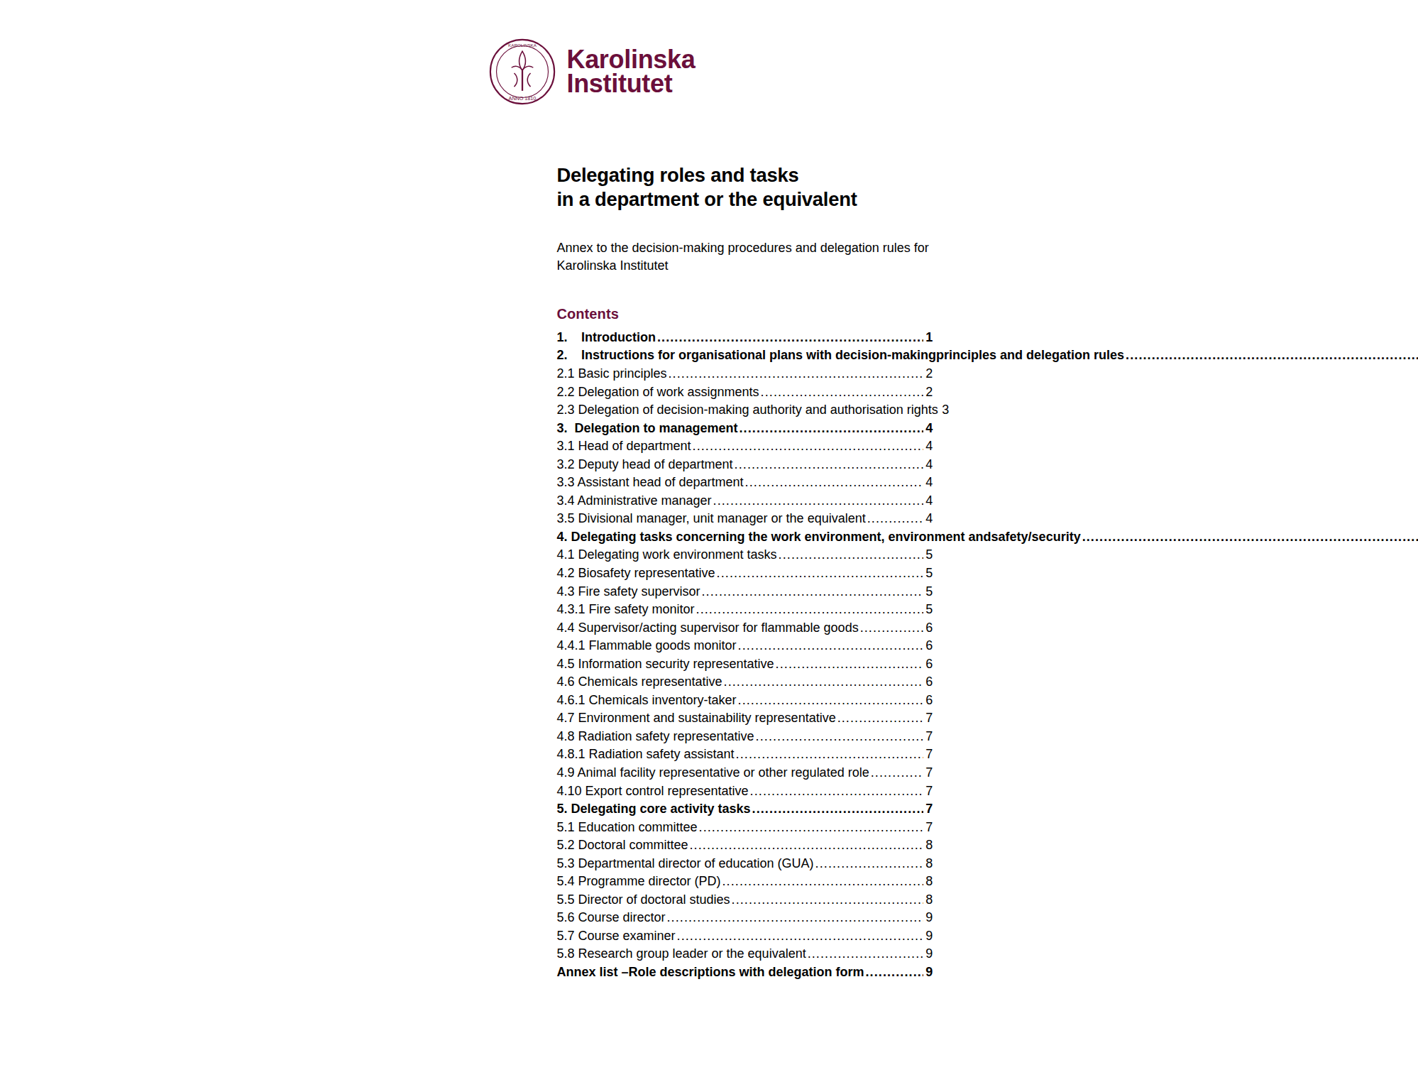ANNO 1810 KAROLINSKA
Karolinska
Institutet
Delegating roles and tasks
in a department or the equivalent
Annex to the decision-making procedures and delegation rules for
Karolinska Institutet
Contents
1. Introduction.......................................................................................... 1
2. Instructions for organisational plans with decision-making principles and delegation rules..................................................................... 1
2.1 Basic principles......................................................................................... 2
2.2 Delegation of work assignments................................................................. 2
2.3 Delegation of decision-making authority and authorisation rights................ 3
3. Delegation to management......................................................................... 4
3.1 Head of department..................................................................................... 4
3.2 Deputy head of department......................................................................... 4
3.3 Assistant head of department..................................................................... 4
3.4 Administrative manager............................................................................... 4
3.5 Divisional manager, unit manager or the equivalent..................................... 4
4. Delegating tasks concerning the work environment, environment and safety/security..................................................................................................... 4
4.1 Delegating work environment tasks............................................................. 5
4.2 Biosafety representative.............................................................................. 5
4.3 Fire safety supervisor................................................................................. 5
4.3.1 Fire safety monitor................................................................................... 5
4.4 Supervisor/acting supervisor for flammable goods...................................... 6
4.4.1 Flammable goods monitor......................................................................... 6
4.5 Information security representative.............................................................. 6
4.6 Chemicals representative............................................................................ 6
4.6.1 Chemicals inventory-taker.......................................................................... 6
4.7 Environment and sustainability representative........................................... 7
4.8 Radiation safety representative.................................................................... 7
4.8.1 Radiation safety assistant.......................................................................... 7
4.9 Animal facility representative or other regulated role................................... 7
4.10 Export control representative..................................................................... 7
5. Delegating core activity tasks.................................................................... 7
5.1 Education committee.................................................................................. 7
5.2 Doctoral committee.................................................................................... 8
5.3 Departmental director of education (GUA)................................................... 8
5.4 Programme director (PD)............................................................................. 8
5.5 Director of doctoral studies.......................................................................... 8
5.6 Course director......................................................................................... 9
5.7 Course examiner....................................................................................... 9
5.8 Research group leader or the equivalent..................................................... 9
Annex list –Role descriptions with delegation form..................................... 9